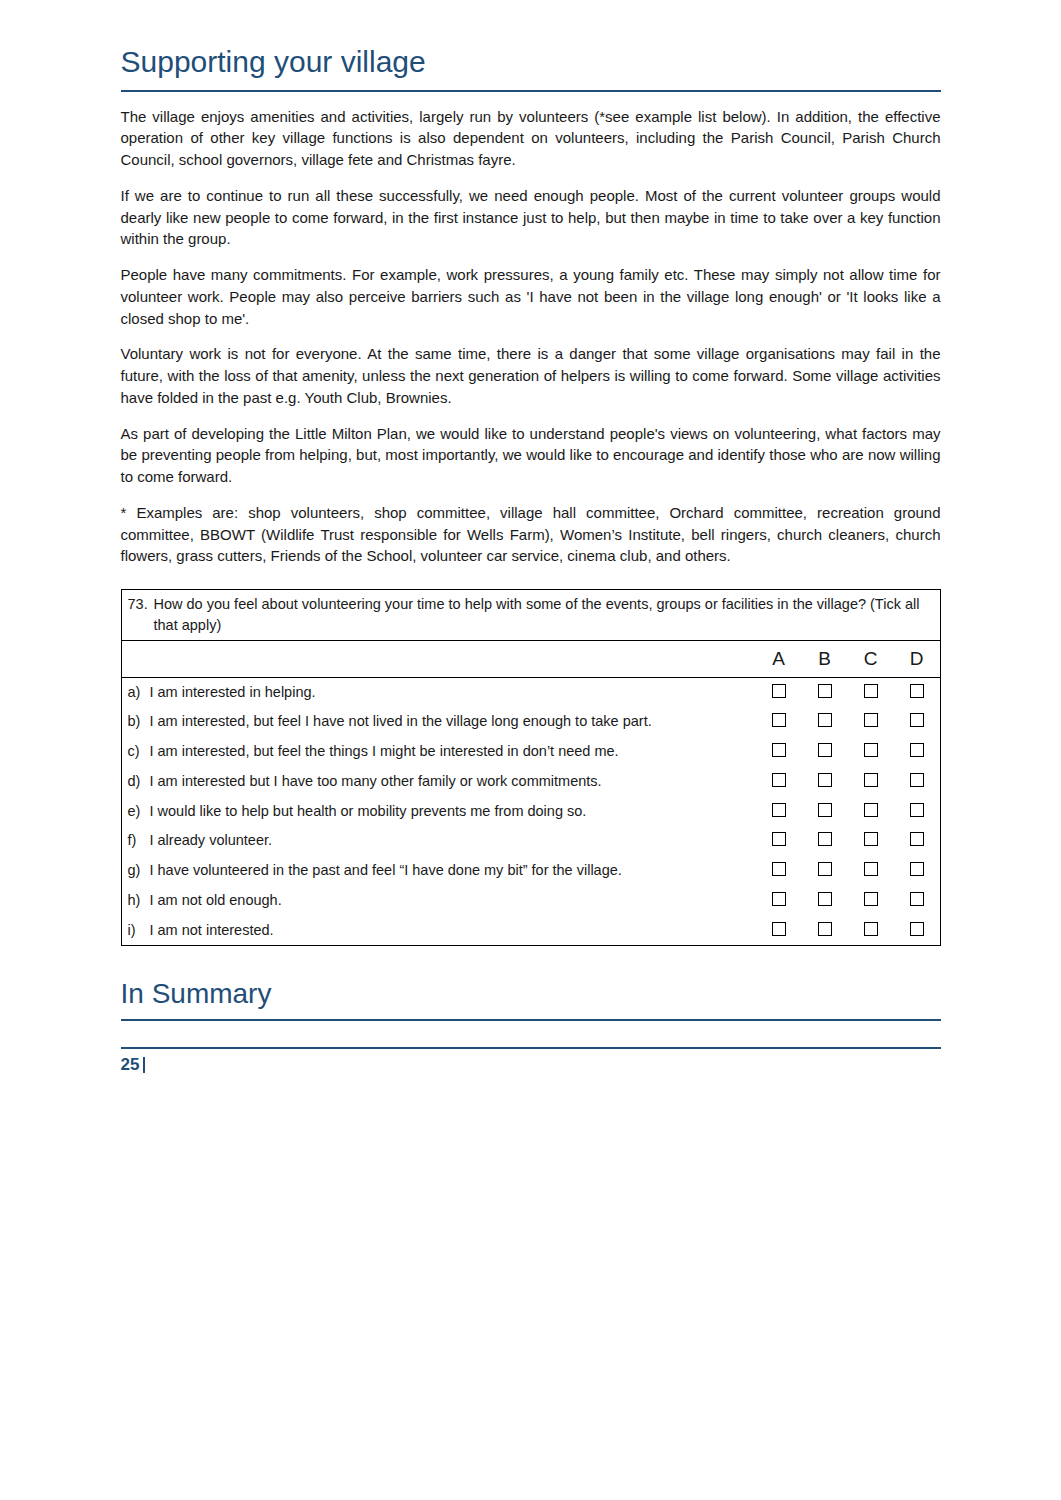Supporting your village
The village enjoys amenities and activities, largely run by volunteers (*see example list below). In addition, the effective operation of other key village functions is also dependent on volunteers, including the Parish Council, Parish Church Council, school governors, village fete and Christmas fayre.
If we are to continue to run all these successfully, we need enough people. Most of the current volunteer groups would dearly like new people to come forward, in the first instance just to help, but then maybe in time to take over a key function within the group.
People have many commitments. For example, work pressures, a young family etc. These may simply not allow time for volunteer work. People may also perceive barriers such as 'I have not been in the village long enough' or 'It looks like a closed shop to me'.
Voluntary work is not for everyone. At the same time, there is a danger that some village organisations may fail in the future, with the loss of that amenity, unless the next generation of helpers is willing to come forward. Some village activities have folded in the past e.g. Youth Club, Brownies.
As part of developing the Little Milton Plan, we would like to understand people's views on volunteering, what factors may be preventing people from helping, but, most importantly, we would like to encourage and identify those who are now willing to come forward.
* Examples are: shop volunteers, shop committee, village hall committee, Orchard committee, recreation ground committee, BBOWT (Wildlife Trust responsible for Wells Farm), Women’s Institute, bell ringers, church cleaners, church flowers, grass cutters, Friends of the School, volunteer car service, cinema club, and others.
| 73. How do you feel about volunteering your time to help with some of the events, groups or facilities in the village? (Tick all that apply) |
| | A | B | C | D |
| a) I am interested in helping. | | | | |
| b) I am interested, but feel I have not lived in the village long enough to take part. | | | | |
| c) I am interested, but feel the things I might be interested in don’t need me. | | | | |
| d) I am interested but I have too many other family or work commitments. | | | | |
| e) I would like to help but health or mobility prevents me from doing so. | | | | |
| f) I already volunteer. | | | | |
| g) I have volunteered in the past and feel “I have done my bit” for the village. | | | | |
| h) I am not old enough. | | | | |
| i) I am not interested. | | | | |
In Summary
25